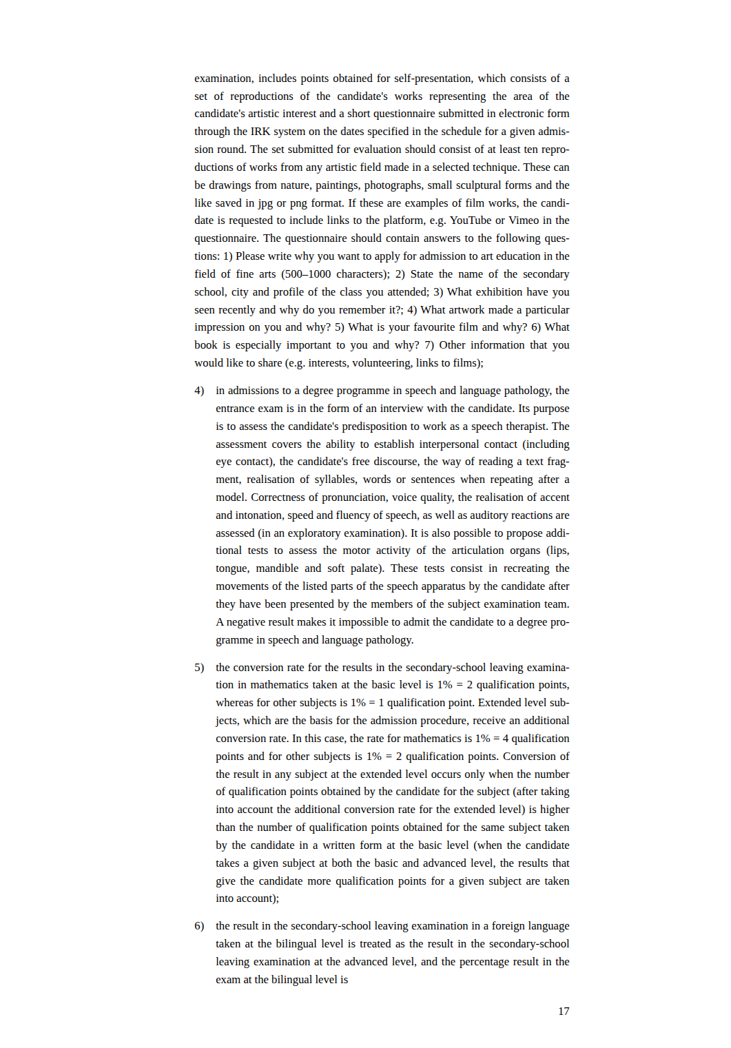examination, includes points obtained for self-presentation, which consists of a set of reproductions of the candidate's works representing the area of the candidate's artistic interest and a short questionnaire submitted in electronic form through the IRK system on the dates specified in the schedule for a given admission round. The set submitted for evaluation should consist of at least ten reproductions of works from any artistic field made in a selected technique. These can be drawings from nature, paintings, photographs, small sculptural forms and the like saved in jpg or png format. If these are examples of film works, the candidate is requested to include links to the platform, e.g. YouTube or Vimeo in the questionnaire. The questionnaire should contain answers to the following questions: 1) Please write why you want to apply for admission to art education in the field of fine arts (500–1000 characters); 2) State the name of the secondary school, city and profile of the class you attended; 3) What exhibition have you seen recently and why do you remember it?; 4) What artwork made a particular impression on you and why? 5) What is your favourite film and why? 6) What book is especially important to you and why? 7) Other information that you would like to share (e.g. interests, volunteering, links to films);
4) in admissions to a degree programme in speech and language pathology, the entrance exam is in the form of an interview with the candidate. Its purpose is to assess the candidate's predisposition to work as a speech therapist. The assessment covers the ability to establish interpersonal contact (including eye contact), the candidate's free discourse, the way of reading a text fragment, realisation of syllables, words or sentences when repeating after a model. Correctness of pronunciation, voice quality, the realisation of accent and intonation, speed and fluency of speech, as well as auditory reactions are assessed (in an exploratory examination). It is also possible to propose additional tests to assess the motor activity of the articulation organs (lips, tongue, mandible and soft palate). These tests consist in recreating the movements of the listed parts of the speech apparatus by the candidate after they have been presented by the members of the subject examination team. A negative result makes it impossible to admit the candidate to a degree programme in speech and language pathology.
5) the conversion rate for the results in the secondary-school leaving examination in mathematics taken at the basic level is 1% = 2 qualification points, whereas for other subjects is 1% = 1 qualification point. Extended level subjects, which are the basis for the admission procedure, receive an additional conversion rate. In this case, the rate for mathematics is 1% = 4 qualification points and for other subjects is 1% = 2 qualification points. Conversion of the result in any subject at the extended level occurs only when the number of qualification points obtained by the candidate for the subject (after taking into account the additional conversion rate for the extended level) is higher than the number of qualification points obtained for the same subject taken by the candidate in a written form at the basic level (when the candidate takes a given subject at both the basic and advanced level, the results that give the candidate more qualification points for a given subject are taken into account);
6) the result in the secondary-school leaving examination in a foreign language taken at the bilingual level is treated as the result in the secondary-school leaving examination at the advanced level, and the percentage result in the exam at the bilingual level is
17